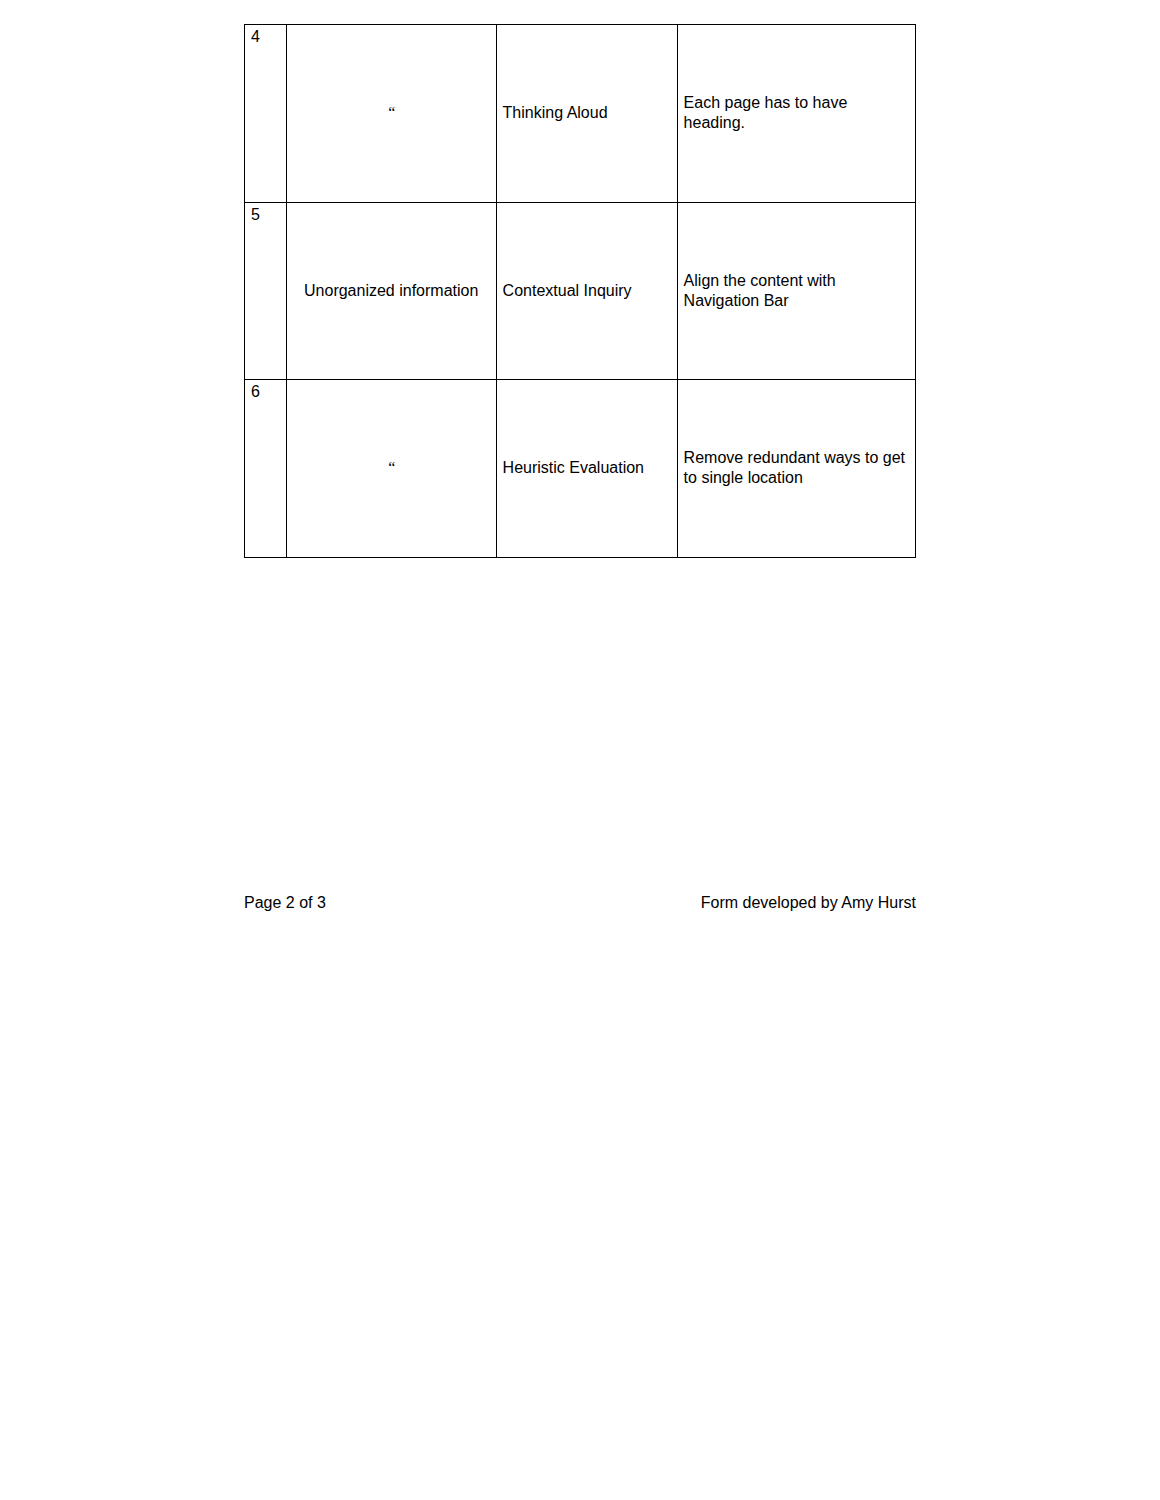| 4 | “ | Thinking Aloud | Each page has to have heading. |
| 5 | Unorganized information | Contextual Inquiry | Align the content with Navigation Bar |
| 6 | “ | Heuristic Evaluation | Remove redundant ways to get to single location |
Page 2 of 3
Form developed by Amy Hurst